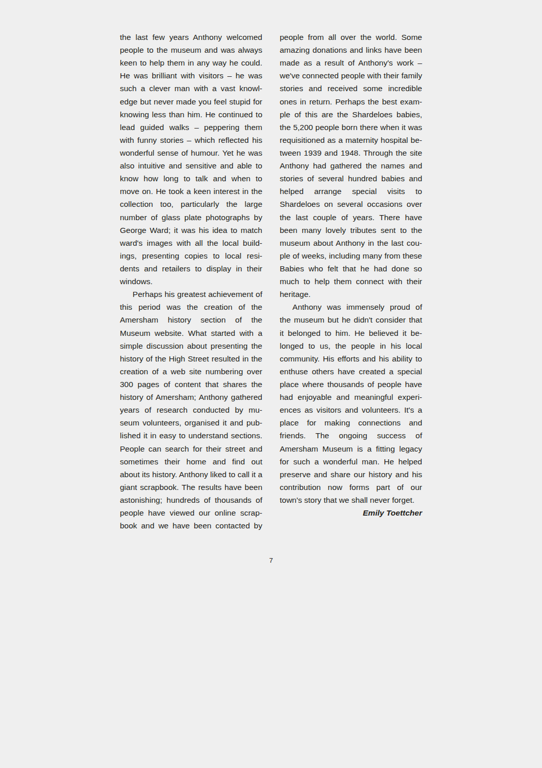the last few years Anthony welcomed people to the museum and was always keen to help them in any way he could. He was brilliant with visitors – he was such a clever man with a vast knowledge but never made you feel stupid for knowing less than him. He continued to lead guided walks – peppering them with funny stories – which reflected his wonderful sense of humour. Yet he was also intuitive and sensitive and able to know how long to talk and when to move on. He took a keen interest in the collection too, particularly the large number of glass plate photographs by George Ward; it was his idea to match ward's images with all the local buildings, presenting copies to local residents and retailers to display in their windows.
Perhaps his greatest achievement of this period was the creation of the Amersham history section of the Museum website. What started with a simple discussion about presenting the history of the High Street resulted in the creation of a web site numbering over 300 pages of content that shares the history of Amersham; Anthony gathered years of research conducted by museum volunteers, organised it and published it in easy to understand sections. People can search for their street and sometimes their home and find out about its history. Anthony liked to call it a giant scrapbook. The results have been astonishing; hundreds of thousands of people have viewed our online scrapbook and we have been contacted by people from all over the world. Some amazing donations and links have been made as a result of Anthony's work – we've connected people with their family stories and received some incredible ones in return. Perhaps the best example of this are the Shardeloes babies, the 5,200 people born there when it was requisitioned as a maternity hospital between 1939 and 1948. Through the site Anthony had gathered the names and stories of several hundred babies and helped arrange special visits to Shardeloes on several occasions over the last couple of years. There have been many lovely tributes sent to the museum about Anthony in the last couple of weeks, including many from these Babies who felt that he had done so much to help them connect with their heritage.
Anthony was immensely proud of the museum but he didn't consider that it belonged to him. He believed it belonged to us, the people in his local community. His efforts and his ability to enthuse others have created a special place where thousands of people have had enjoyable and meaningful experiences as visitors and volunteers. It's a place for making connections and friends. The ongoing success of Amersham Museum is a fitting legacy for such a wonderful man. He helped preserve and share our history and his contribution now forms part of our town's story that we shall never forget.
Emily Toettcher
7